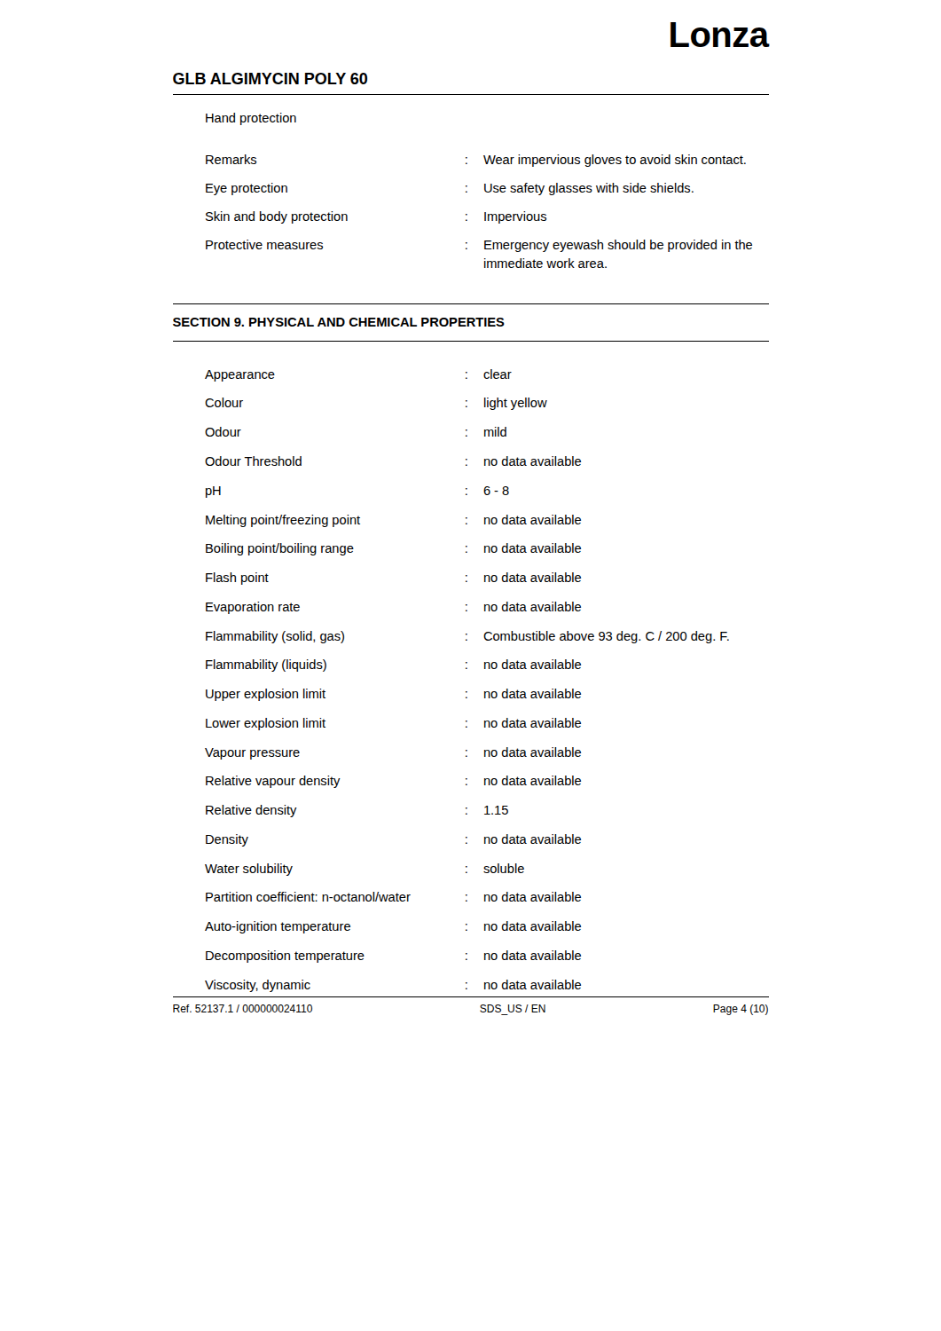Lonza
GLB ALGIMYCIN POLY 60
Hand protection
| Remarks | : | Wear impervious gloves to avoid skin contact. |
| Eye protection | : | Use safety glasses with side shields. |
| Skin and body protection | : | Impervious |
| Protective measures | : | Emergency eyewash should be provided in the immediate work area. |
SECTION 9. PHYSICAL AND CHEMICAL PROPERTIES
| Appearance | : | clear |
| Colour | : | light yellow |
| Odour | : | mild |
| Odour Threshold | : | no data available |
| pH | : | 6 - 8 |
| Melting point/freezing point | : | no data available |
| Boiling point/boiling range | : | no data available |
| Flash point | : | no data available |
| Evaporation rate | : | no data available |
| Flammability (solid, gas) | : | Combustible above 93 deg. C / 200 deg. F. |
| Flammability (liquids) | : | no data available |
| Upper explosion limit | : | no data available |
| Lower explosion limit | : | no data available |
| Vapour pressure | : | no data available |
| Relative vapour density | : | no data available |
| Relative density | : | 1.15 |
| Density | : | no data available |
| Water solubility | : | soluble |
| Partition coefficient: n-octanol/water | : | no data available |
| Auto-ignition temperature | : | no data available |
| Decomposition temperature | : | no data available |
| Viscosity, dynamic | : | no data available |
Ref. 52137.1 / 000000024110
SDS_US / EN
Page 4 (10)